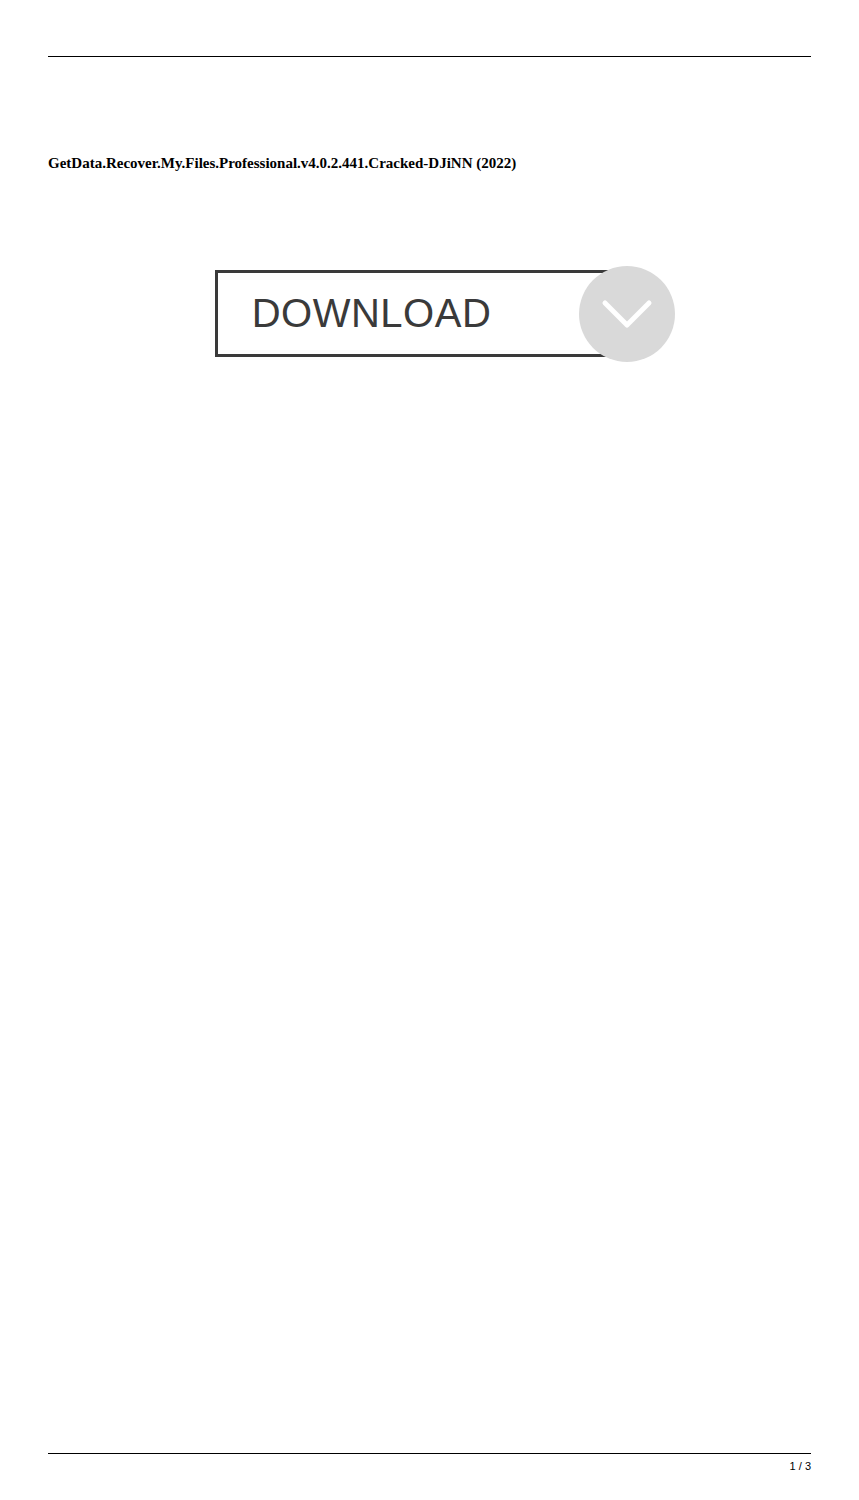GetData.Recover.My.Files.Professional.v4.0.2.441.Cracked-DJiNN (2022)
DOWNLOAD
1 / 3